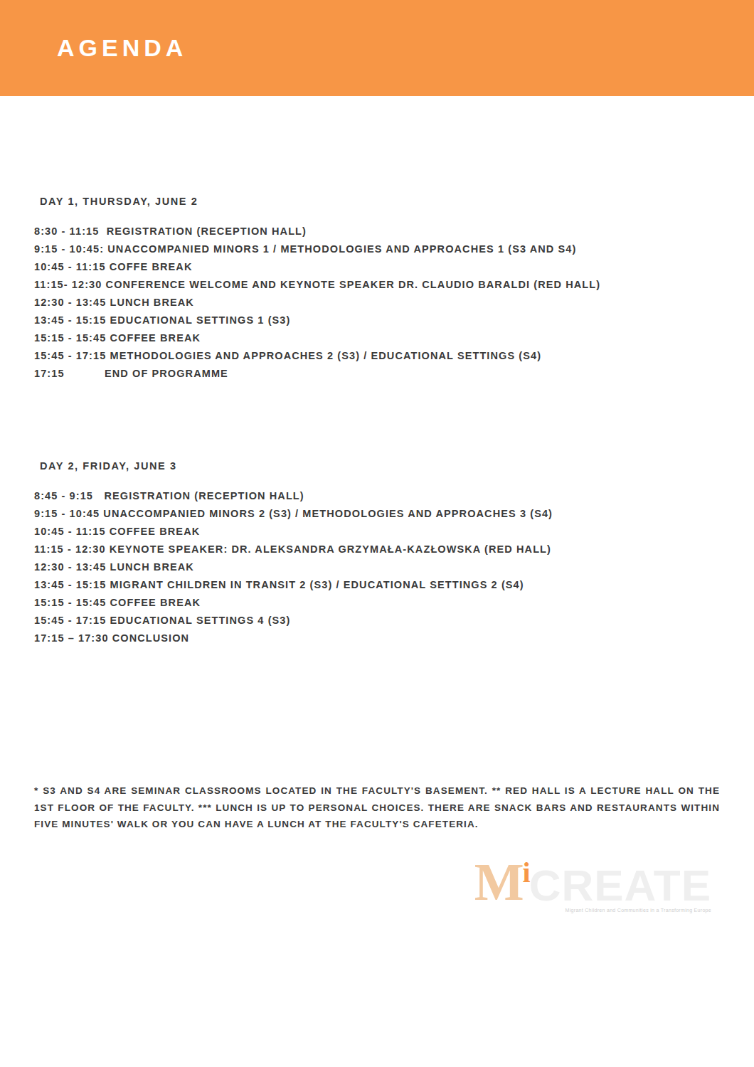Agenda
Day 1, Thursday, June 2
8:30 - 11:15 Registration (Reception Hall) 9:15 - 10:45: Unaccompanied Minors 1 / Methodologies and Approaches 1 (S3 and S4) 10:45 - 11:15 Coffe Break 11:15- 12:30 Conference Welcome and Keynote Speaker Dr. Claudio Baraldi (Red Hall) 12:30 - 13:45 Lunch Break 13:45 - 15:15 Educational Settings 1 (S3) 15:15 - 15:45 Coffee Break 15:45 - 17:15 Methodologies and Approaches 2 (S3) / Educational Settings (S4) 17:15 End of Programme
Day 2, Friday, June 3
8:45 - 9:15 Registration (Reception Hall) 9:15 - 10:45 Unaccompanied Minors 2 (S3) / Methodologies and Approaches 3 (S4) 10:45 - 11:15 Coffee Break 11:15 - 12:30 Keynote Speaker: Dr. Aleksandra Grzymała-Kazłowska (Red Hall) 12:30 - 13:45 Lunch Break 13:45 - 15:15 Migrant Children in Transit 2 (S3) / Educational Settings 2 (S4) 15:15 - 15:45 Coffee Break 15:45 - 17:15 Educational Settings 4 (S3) 17:15 – 17:30 Conclusion
* S3 and S4 are seminar classrooms located in the faculty's basement. ** Red Hall is a lecture hall on the 1st floor of the faculty. *** Lunch is up to personal choices. There are snack bars and restaurants within five minutes' walk or you can have a lunch at the faculty's cafeteria.
Mi CREATE
Migrant Children and Communities in a Transforming Europe